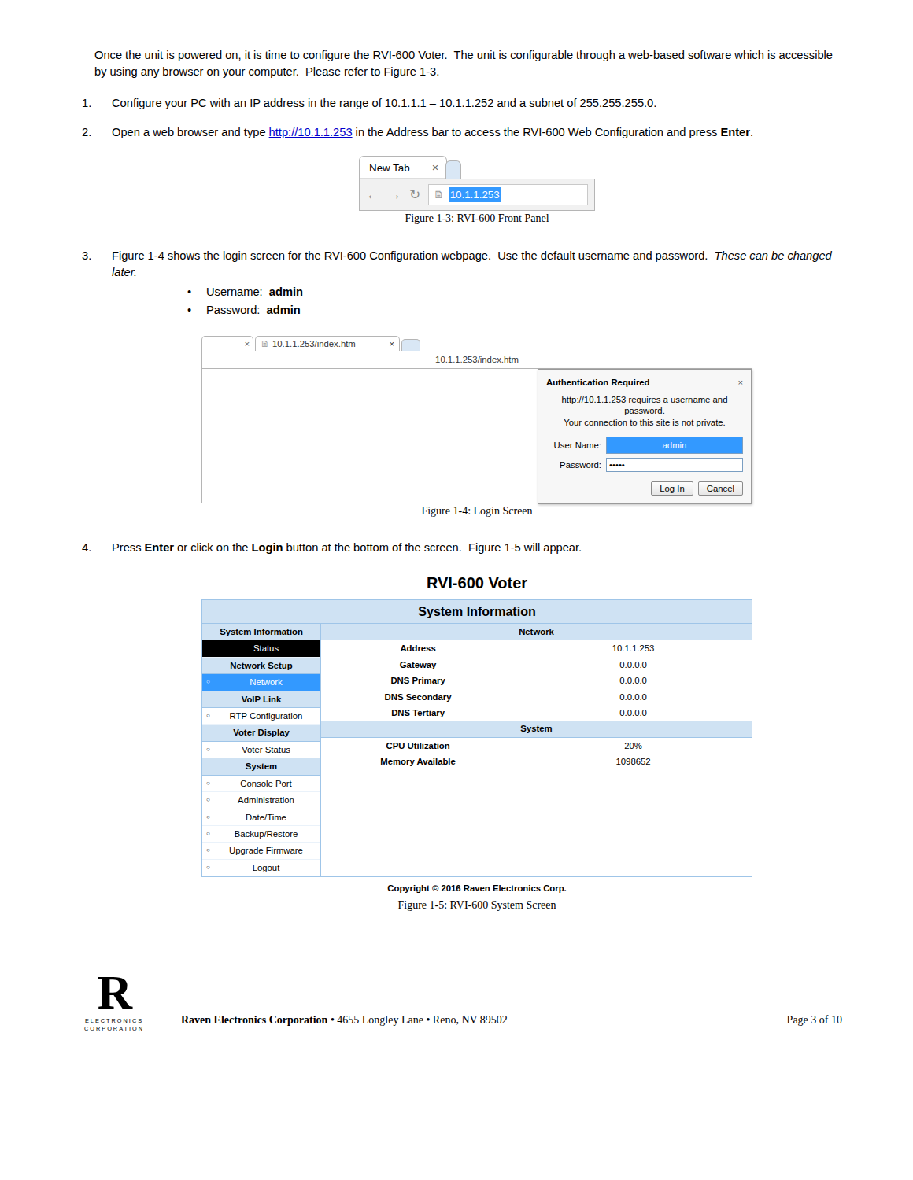Once the unit is powered on, it is time to configure the RVI-600 Voter. The unit is configurable through a web-based software which is accessible by using any browser on your computer. Please refer to Figure 1-3.
Configure your PC with an IP address in the range of 10.1.1.1 – 10.1.1.252 and a subnet of 255.255.255.0.
Open a web browser and type http://10.1.1.253 in the Address bar to access the RVI-600 Web Configuration and press Enter.
New Tab×
← → ↻ 🗎10.1.1.253
Figure 1-3: RVI-600 Front Panel
Figure 1-4 shows the login screen for the RVI-600 Configuration webpage. Use the default username and password. These can be changed later.
Username: admin
Password: admin
×
🗎10.1.1.253/index.htm×
10.1.1.253/index.htm
Authentication Required×
http://10.1.1.253 requires a username and password.
Your connection to this site is not private.
User Name: admin
Password:
Log In Cancel
Figure 1-4: Login Screen
Press Enter or click on the Login button at the bottom of the screen. Figure 1-5 will appear.
RVI-600 Voter
System Information
System Information
Status
Network Setup
Network
VoIP Link
RTP Configuration
Voter Display
Voter Status
System
Console Port
Administration
Date/Time
Backup/Restore
Upgrade Firmware
Logout
Network
| Address | 10.1.1.253 |
| Gateway | 0.0.0.0 |
| DNS Primary | 0.0.0.0 |
| DNS Secondary | 0.0.0.0 |
| DNS Tertiary | 0.0.0.0 |
System
| CPU Utilization | 20% |
| Memory Available | 1098652 |
Copyright © 2016 Raven Electronics Corp.
Figure 1-5: RVI-600 System Screen
R
ELECTRONICS
CORPORATION
Raven Electronics Corporation • 4655 Longley Lane • Reno, NV 89502 Page 3 of 10